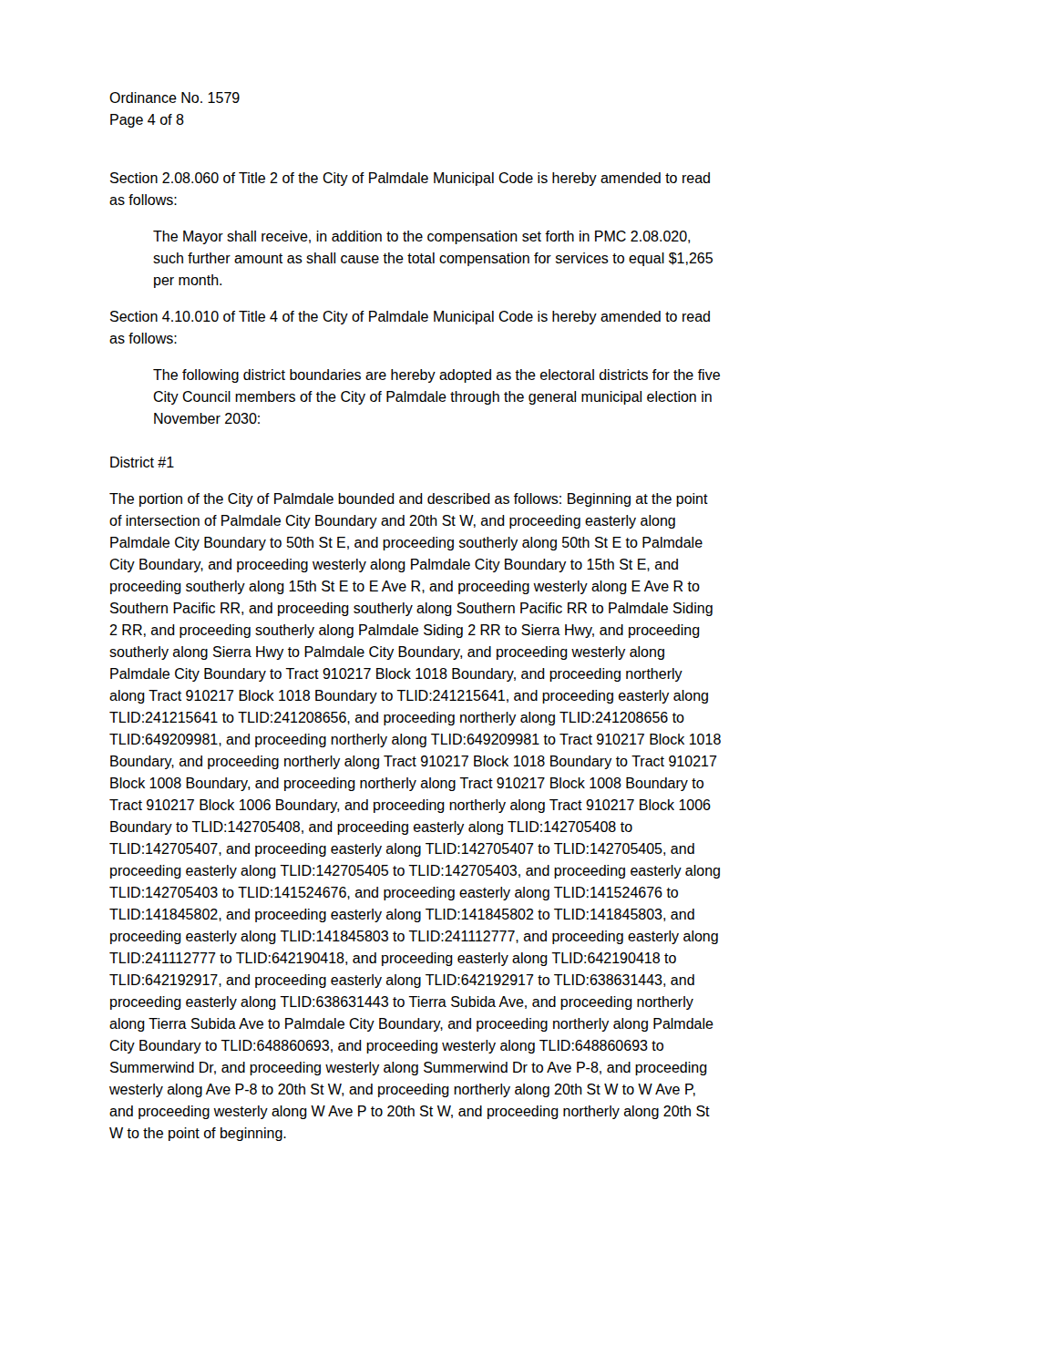Ordinance No. 1579
Page 4 of 8
Section 2.08.060 of Title 2 of the City of Palmdale Municipal Code is hereby amended to read as follows:
The Mayor shall receive, in addition to the compensation set forth in PMC 2.08.020, such further amount as shall cause the total compensation for services to equal $1,265 per month.
Section 4.10.010 of Title 4 of the City of Palmdale Municipal Code is hereby amended to read as follows:
The following district boundaries are hereby adopted as the electoral districts for the five City Council members of the City of Palmdale through the general municipal election in November 2030:
District #1
The portion of the City of Palmdale bounded and described as follows: Beginning at the point of intersection of Palmdale City Boundary and 20th St W, and proceeding easterly along Palmdale City Boundary to 50th St E, and proceeding southerly along 50th St E to Palmdale City Boundary, and proceeding westerly along Palmdale City Boundary to 15th St E, and proceeding southerly along 15th St E to E Ave R, and proceeding westerly along E Ave R to Southern Pacific RR, and proceeding southerly along Southern Pacific RR to Palmdale Siding 2 RR, and proceeding southerly along Palmdale Siding 2 RR to Sierra Hwy, and proceeding southerly along Sierra Hwy to Palmdale City Boundary, and proceeding westerly along Palmdale City Boundary to Tract 910217 Block 1018 Boundary, and proceeding northerly along Tract 910217 Block 1018 Boundary to TLID:241215641, and proceeding easterly along TLID:241215641 to TLID:241208656, and proceeding northerly along TLID:241208656 to TLID:649209981, and proceeding northerly along TLID:649209981 to Tract 910217 Block 1018 Boundary, and proceeding northerly along Tract 910217 Block 1018 Boundary to Tract 910217 Block 1008 Boundary, and proceeding northerly along Tract 910217 Block 1008 Boundary to Tract 910217 Block 1006 Boundary, and proceeding northerly along Tract 910217 Block 1006 Boundary to TLID:142705408, and proceeding easterly along TLID:142705408 to TLID:142705407, and proceeding easterly along TLID:142705407 to TLID:142705405, and proceeding easterly along TLID:142705405 to TLID:142705403, and proceeding easterly along TLID:142705403 to TLID:141524676, and proceeding easterly along TLID:141524676 to TLID:141845802, and proceeding easterly along TLID:141845802 to TLID:141845803, and proceeding easterly along TLID:141845803 to TLID:241112777, and proceeding easterly along TLID:241112777 to TLID:642190418, and proceeding easterly along TLID:642190418 to TLID:642192917, and proceeding easterly along TLID:642192917 to TLID:638631443, and proceeding easterly along TLID:638631443 to Tierra Subida Ave, and proceeding northerly along Tierra Subida Ave to Palmdale City Boundary, and proceeding northerly along Palmdale City Boundary to TLID:648860693, and proceeding westerly along TLID:648860693 to Summerwind Dr, and proceeding westerly along Summerwind Dr to Ave P-8, and proceeding westerly along Ave P-8 to 20th St W, and proceeding northerly along 20th St W to W Ave P, and proceeding westerly along W Ave P to 20th St W, and proceeding northerly along 20th St W to the point of beginning.